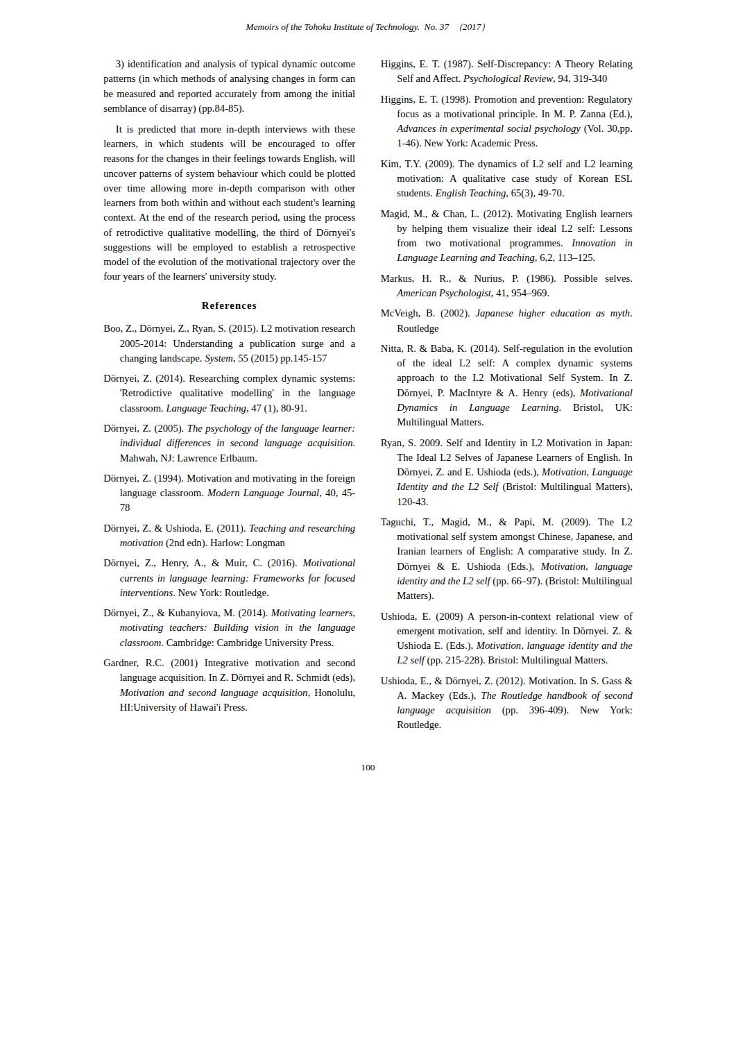Memoirs of the Tohoku Institute of Technology. No. 37 （2017）
3) identification and analysis of typical dynamic outcome patterns (in which methods of analysing changes in form can be measured and reported accurately from among the initial semblance of disarray) (pp.84-85).
It is predicted that more in-depth interviews with these learners, in which students will be encouraged to offer reasons for the changes in their feelings towards English, will uncover patterns of system behaviour which could be plotted over time allowing more in-depth comparison with other learners from both within and without each student's learning context. At the end of the research period, using the process of retrodictive qualitative modelling, the third of Dörnyei's suggestions will be employed to establish a retrospective model of the evolution of the motivational trajectory over the four years of the learners' university study.
References
Boo, Z., Dörnyei, Z., Ryan, S. (2015). L2 motivation research 2005-2014: Understanding a publication surge and a changing landscape. System, 55 (2015) pp.145-157
Dörnyei, Z. (2014). Researching complex dynamic systems: 'Retrodictive qualitative modelling' in the language classroom. Language Teaching, 47 (1), 80-91.
Dörnyei, Z. (2005). The psychology of the language learner: individual differences in second language acquisition. Mahwah, NJ: Lawrence Erlbaum.
Dörnyei, Z. (1994). Motivation and motivating in the foreign language classroom. Modern Language Journal, 40, 45-78
Dörnyei, Z. & Ushioda, E. (2011). Teaching and researching motivation (2nd edn). Harlow: Longman
Dörnyei, Z., Henry, A., & Muir, C. (2016). Motivational currents in language learning: Frameworks for focused interventions. New York: Routledge.
Dörnyei, Z., & Kubanyiova, M. (2014). Motivating learners, motivating teachers: Building vision in the language classroom. Cambridge: Cambridge University Press.
Gardner, R.C. (2001) Integrative motivation and second language acquisition. In Z. Dörnyei and R. Schmidt (eds), Motivation and second language acquisition, Honolulu, HI:University of Hawai'i Press.
Higgins, E. T. (1987). Self-Discrepancy: A Theory Relating Self and Affect. Psychological Review, 94, 319-340
Higgins, E. T. (1998). Promotion and prevention: Regulatory focus as a motivational principle. In M. P. Zanna (Ed.), Advances in experimental social psychology (Vol. 30,pp. 1-46). New York: Academic Press.
Kim, T.Y. (2009). The dynamics of L2 self and L2 learning motivation: A qualitative case study of Korean ESL students. English Teaching, 65(3), 49-70.
Magid, M., & Chan, L. (2012). Motivating English learners by helping them visualize their ideal L2 self: Lessons from two motivational programmes. Innovation in Language Learning and Teaching, 6,2, 113–125.
Markus, H. R., & Nurius, P. (1986). Possible selves. American Psychologist, 41, 954–969.
McVeigh, B. (2002). Japanese higher education as myth. Routledge
Nitta, R. & Baba, K. (2014). Self-regulation in the evolution of the ideal L2 self: A complex dynamic systems approach to the L2 Motivational Self System. In Z. Dörnyei, P. MacIntyre & A. Henry (eds), Motivational Dynamics in Language Learning. Bristol, UK: Multilingual Matters.
Ryan, S. 2009. Self and Identity in L2 Motivation in Japan: The Ideal L2 Selves of Japanese Learners of English. In Dörnyei, Z. and E. Ushioda (eds.), Motivation, Language Identity and the L2 Self (Bristol: Multilingual Matters), 120-43.
Taguchi, T., Magid, M., & Papi, M. (2009). The L2 motivational self system amongst Chinese, Japanese, and Iranian learners of English: A comparative study. In Z. Dörnyei & E. Ushioda (Eds.), Motivation, language identity and the L2 self (pp. 66–97). (Bristol: Multilingual Matters).
Ushioda, E. (2009) A person-in-context relational view of emergent motivation, self and identity. In Dörnyei. Z. & Ushioda E. (Eds.), Motivation, language identity and the L2 self (pp. 215-228). Bristol: Multilingual Matters.
Ushioda, E., & Dörnyei, Z. (2012). Motivation. In S. Gass & A. Mackey (Eds.), The Routledge handbook of second language acquisition (pp. 396-409). New York: Routledge.
100